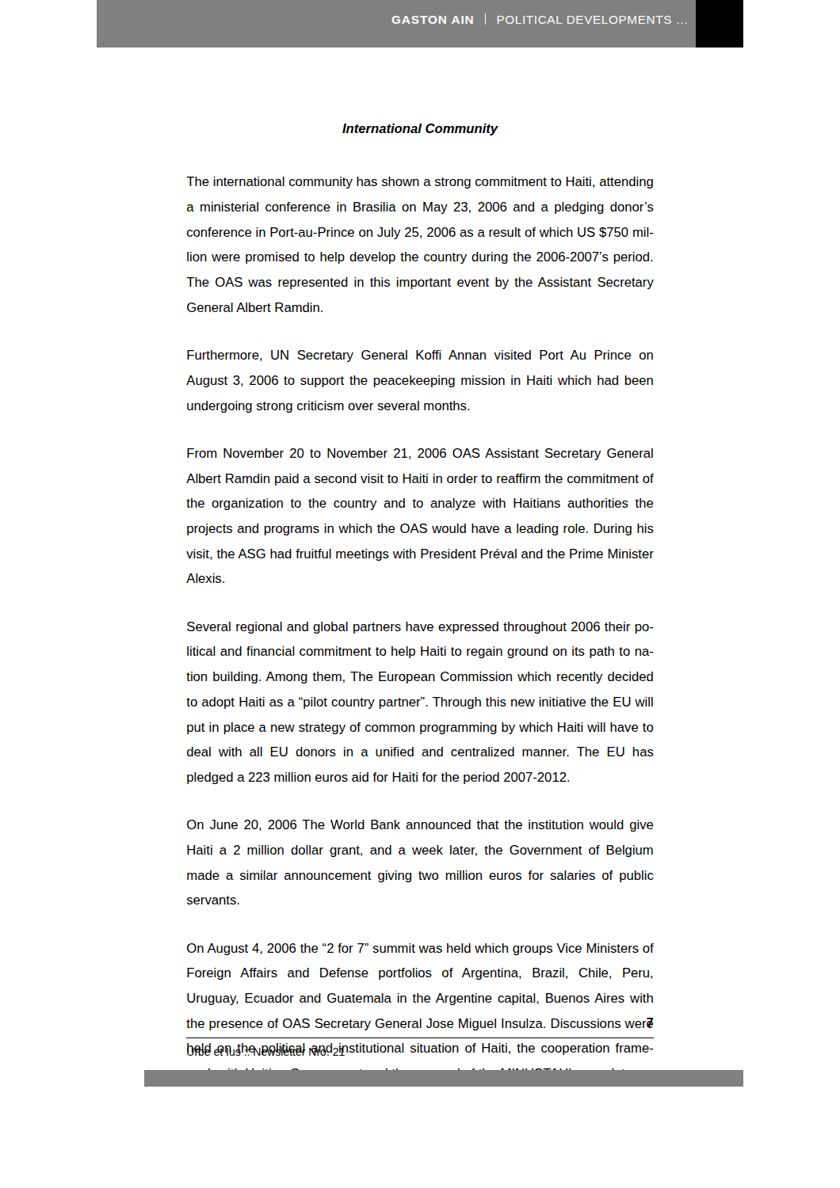GASTON AIN POLITICAL DEVELOPMENTS …
International Community
The international community has shown a strong commitment to Haiti, attending a ministerial conference in Brasilia on May 23, 2006 and a pledging donor’s conference in Port-au-Prince on July 25, 2006 as a result of which US $750 million were promised to help develop the country during the 2006-2007’s period. The OAS was represented in this important event by the Assistant Secretary General Albert Ramdin.
Furthermore, UN Secretary General Koffi Annan visited Port Au Prince on August 3, 2006 to support the peacekeeping mission in Haiti which had been undergoing strong criticism over several months.
From November 20 to November 21, 2006 OAS Assistant Secretary General Albert Ramdin paid a second visit to Haiti in order to reaffirm the commitment of the organization to the country and to analyze with Haitians authorities the projects and programs in which the OAS would have a leading role. During his visit, the ASG had fruitful meetings with President Préval and the Prime Minister Alexis.
Several regional and global partners have expressed throughout 2006 their political and financial commitment to help Haiti to regain ground on its path to nation building. Among them, The European Commission which recently decided to adopt Haiti as a “pilot country partner”. Through this new initiative the EU will put in place a new strategy of common programming by which Haiti will have to deal with all EU donors in a unified and centralized manner. The EU has pledged a 223 million euros aid for Haiti for the period 2007-2012.
On June 20, 2006 The World Bank announced that the institution would give Haiti a 2 million dollar grant, and a week later, the Government of Belgium made a similar announcement giving two million euros for salaries of public servants.
On August 4, 2006 the “2 for 7” summit was held which groups Vice Ministers of Foreign Affairs and Defense portfolios of Argentina, Brazil, Chile, Peru, Uruguay, Ecuador and Guatemala in the Argentine capital, Buenos Aires with the presence of OAS Secretary General Jose Miguel Insulza. Discussions were held on the political and institutional situation of Haiti, the cooperation framework with Haitian Government and the renewal of the MINUSTAH’s mandate.
7
Urbe et Ius :: Newsletter Nro. 21